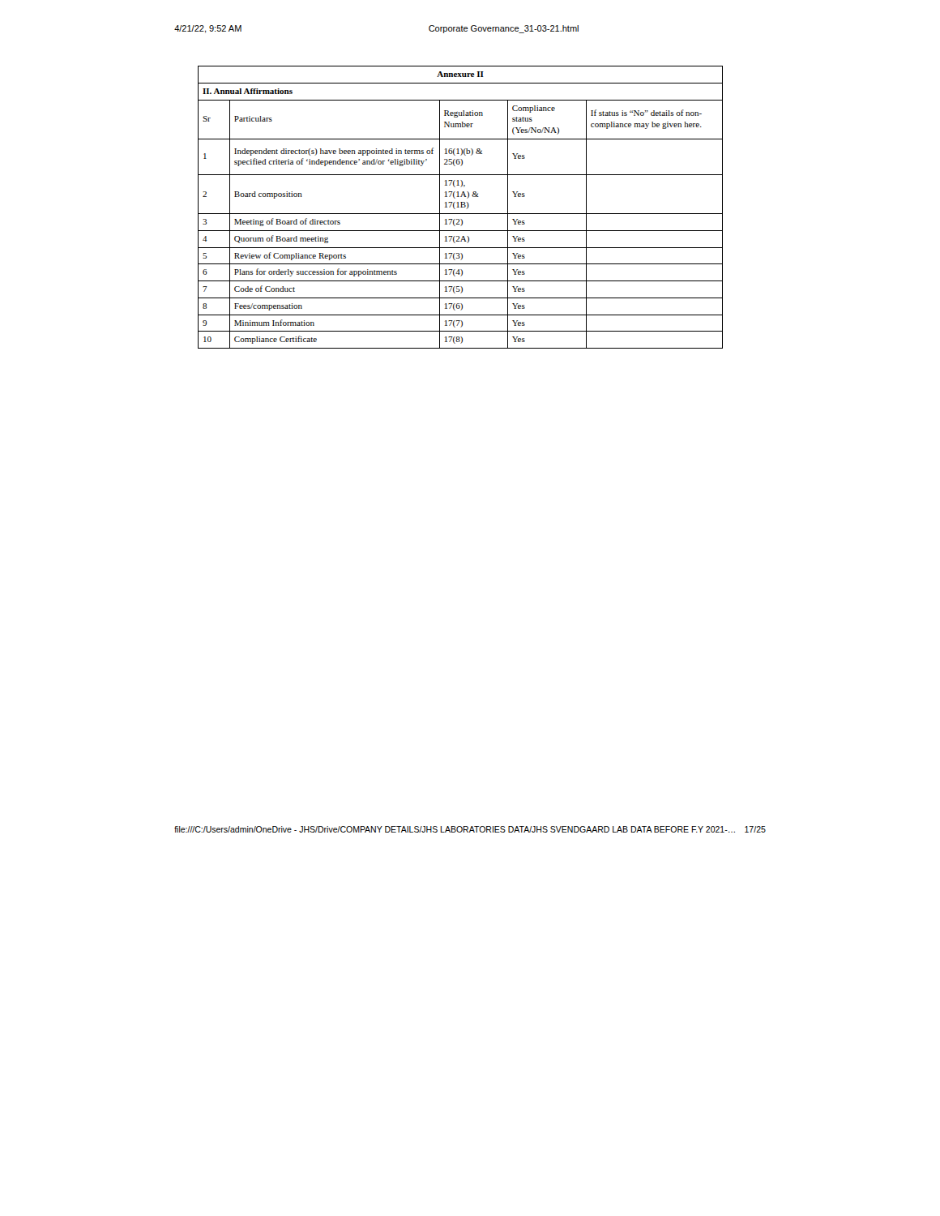4/21/22, 9:52 AM
Corporate Governance_31-03-21.html
| Annexure II |
| II. Annual Affirmations |
| Sr | Particulars | Regulation Number | Compliance status (Yes/No/NA) | If status is “No” details of non- compliance may be given here. |
| 1 | Independent director(s) have been appointed in terms of specified criteria of ‘independence’ and/or ‘eligibility’ | 16(1)(b) & 25(6) | Yes | |
| 2 | Board composition | 17(1), 17(1A) & 17(1B) | Yes | |
| 3 | Meeting of Board of directors | 17(2) | Yes | |
| 4 | Quorum of Board meeting | 17(2A) | Yes | |
| 5 | Review of Compliance Reports | 17(3) | Yes | |
| 6 | Plans for orderly succession for appointments | 17(4) | Yes | |
| 7 | Code of Conduct | 17(5) | Yes | |
| 8 | Fees/compensation | 17(6) | Yes | |
| 9 | Minimum Information | 17(7) | Yes | |
| 10 | Compliance Certificate | 17(8) | Yes | |
file:///C:/Users/admin/OneDrive - JHS/Drive/COMPANY DETAILS/JHS LABORATORIES DATA/JHS SVENDGAARD LAB DATA BEFORE F.Y 2021-…
17/25